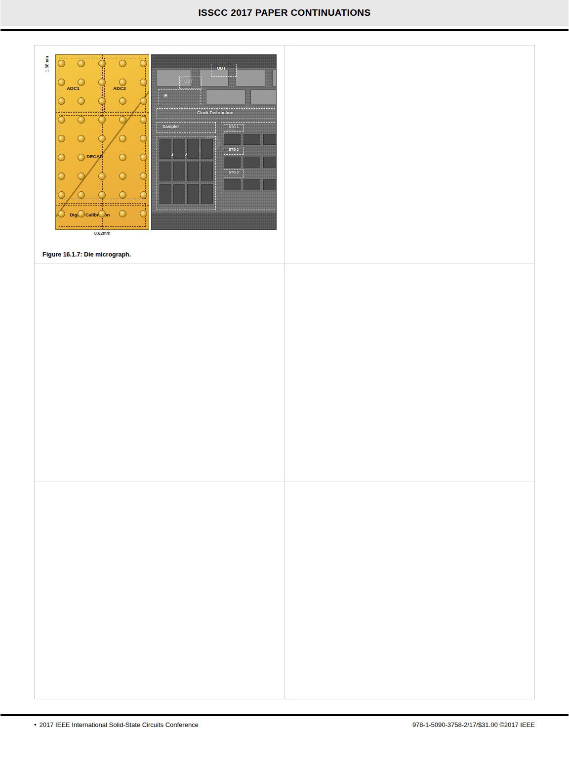ISSCC 2017 PAPER CONTINUATIONS
| 1.68mm ADC1 ADC2 DECAP Digital Calibration 0.62mm ADC ODT ODT IB Clock Distribution Sampler 4xT 2GS/s ADC STG 1 STG 2 STG 3 Figure 16.1.7: Die micrograph. | |
•2017 IEEE International Solid-State Circuits Conference
978-1-5090-3758-2/17/$31.00 ©2017 IEEE